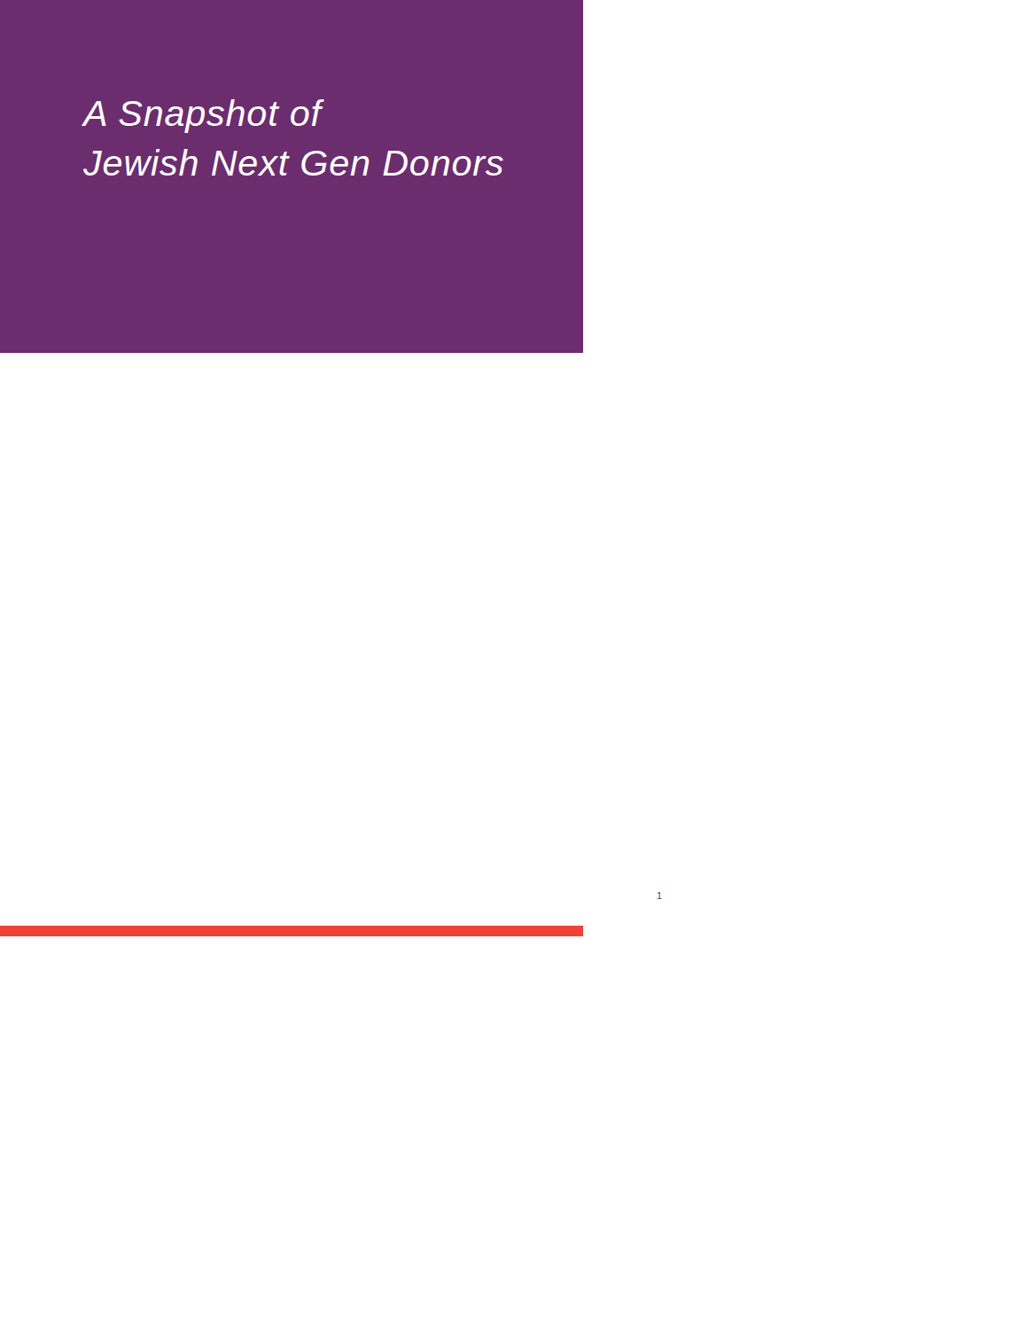A Snapshot of
Jewish Next Gen Donors
1